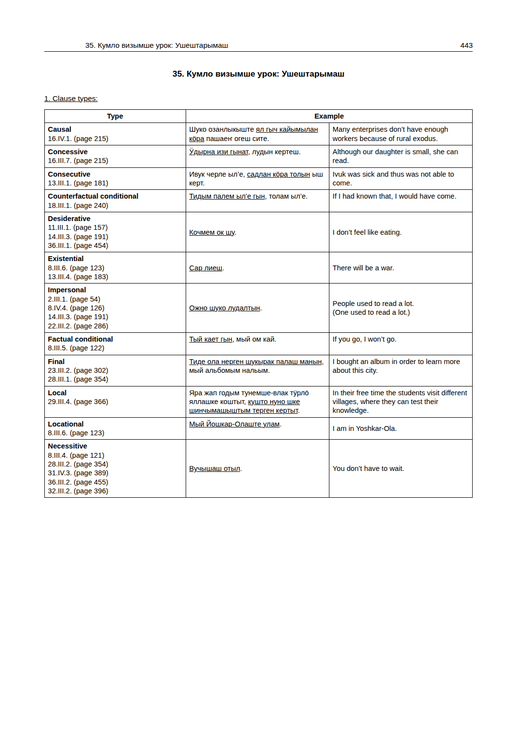35. Кумло визымше урок: Ушештарымаш 443
35. Кумло визымше урок: Ушештарымаш
1. Clause types:
| Type | Example |
| --- | --- |
| Causal 16.IV.1. (page 215) | Шуко озанлыкыште ял гыч кайымылан кӧра пашаеҥ огеш сите. | Many enterprises don’t have enough workers because of rural exodus. |
| Concessive 16.III.7. (page 215) | Ӱдырна изи гынат , лудын кертеш. | Although our daughter is small, she can read. |
| Consecutive 13.III.1. (page 181) | Ивук черле ыл’е, садлан кӧра толын ыш керт. | Ivuk was sick and thus was not able to come. |
| Counterfactual conditional 18.III.1. (page 240) | Тидым палем ыл’е гын , толам ыл’е. | If I had known that, I would have come. |
| Desiderative 11.III.1. (page 157) 14.III.3. (page 191) 36.III.1. (page 454) | Кочмем ок шу . | I don’t feel like eating. |
| Existential 8.III.6. (page 123) 13.III.4. (page 183) | Сар лиеш . | There will be a war. |
| Impersonal 2.III.1. (page 54) 8.IV.4. (page 126) 14.III.3. (page 191) 22.III.2. (page 286) | Ожно шуко лудалтын . | People used to read a lot. (One used to read a lot.) |
| Factual conditional 8.III.5. (page 122) | Тый кает гын , мый ом кай. | If you go, I won’t go. |
| Final 23.III.2. (page 302) 28.III.1. (page 354) | Тиде ола нерген шукырак палаш манын , мый альбомым нальым. | I bought an album in order to learn more about this city. |
| Local 29.III.4. (page 366) | Яра жап годым тунемше-влак тӱрлӧ яллашке коштыт, кушто нуно шке шинчымашыштым терген кертыт . | In their free time the students visit different villages, where they can test their knowledge. |
| Locational 8.III.6. (page 123) | Мый Йошкар-Олаште улам . | I am in Yoshkar-Ola. |
| Necessitive 8.III.4. (page 121) 28.III.2. (page 354) 31.IV.3. (page 389) 36.III.2. (page 455) 32.III.2. (page 396) | Вучышаш отыл . | You don’t have to wait. |